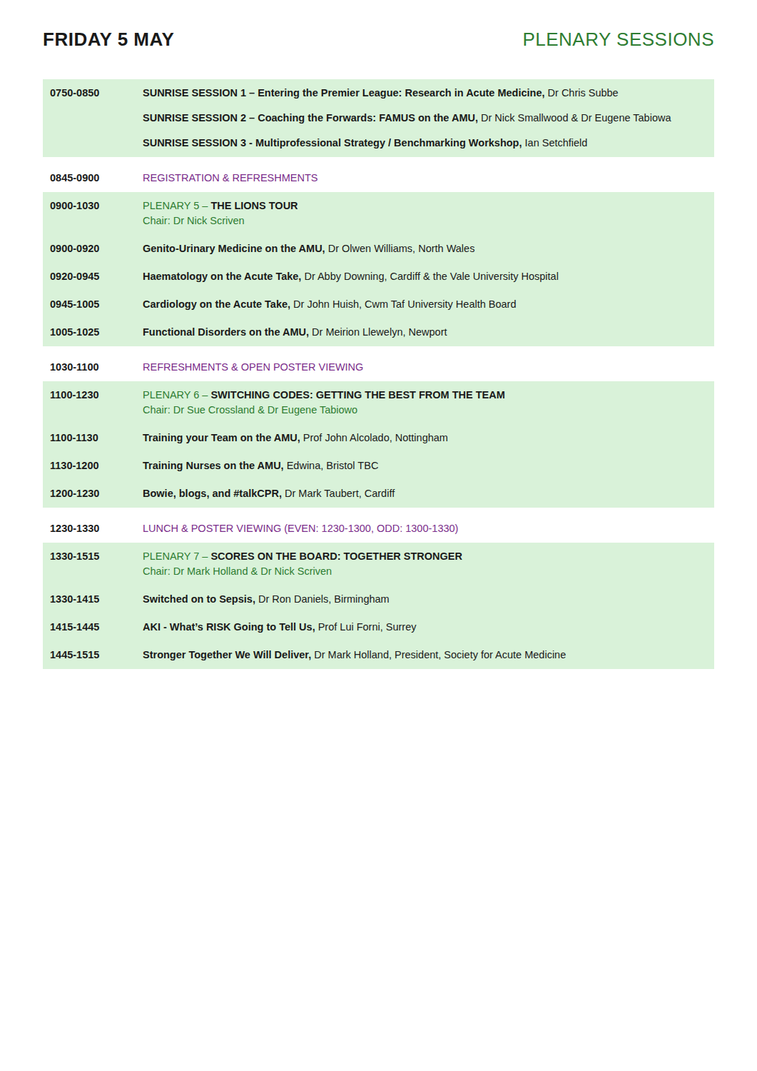FRIDAY 5 MAY
PLENARY SESSIONS
| 0750-0850 | SUNRISE SESSION 1 – Entering the Premier League: Research in Acute Medicine, Dr Chris Subbe SUNRISE SESSION 2 – Coaching the Forwards: FAMUS on the AMU, Dr Nick Smallwood & Dr Eugene Tabiowa SUNRISE SESSION 3 - Multiprofessional Strategy / Benchmarking Workshop, Ian Setchfield |
| 0845-0900 | REGISTRATION & REFRESHMENTS |
| 0900-1030 | PLENARY 5 – THE LIONS TOUR Chair: Dr Nick Scriven |
| 0900-0920 | Genito-Urinary Medicine on the AMU, Dr Olwen Williams, North Wales |
| 0920-0945 | Haematology on the Acute Take, Dr Abby Downing, Cardiff & the Vale University Hospital |
| 0945-1005 | Cardiology on the Acute Take, Dr John Huish, Cwm Taf University Health Board |
| 1005-1025 | Functional Disorders on the AMU, Dr Meirion Llewelyn, Newport |
| 1030-1100 | REFRESHMENTS & OPEN POSTER VIEWING |
| 1100-1230 | PLENARY 6 – SWITCHING CODES: GETTING THE BEST FROM THE TEAM Chair: Dr Sue Crossland & Dr Eugene Tabiowo |
| 1100-1130 | Training your Team on the AMU, Prof John Alcolado, Nottingham |
| 1130-1200 | Training Nurses on the AMU, Edwina, Bristol TBC |
| 1200-1230 | Bowie, blogs, and #talkCPR, Dr Mark Taubert, Cardiff |
| 1230-1330 | LUNCH & POSTER VIEWING (EVEN: 1230-1300, ODD: 1300-1330) |
| 1330-1515 | PLENARY 7 – SCORES ON THE BOARD: TOGETHER STRONGER Chair: Dr Mark Holland & Dr Nick Scriven |
| 1330-1415 | Switched on to Sepsis, Dr Ron Daniels, Birmingham |
| 1415-1445 | AKI - What’s RISK Going to Tell Us, Prof Lui Forni, Surrey |
| 1445-1515 | Stronger Together We Will Deliver, Dr Mark Holland, President, Society for Acute Medicine |